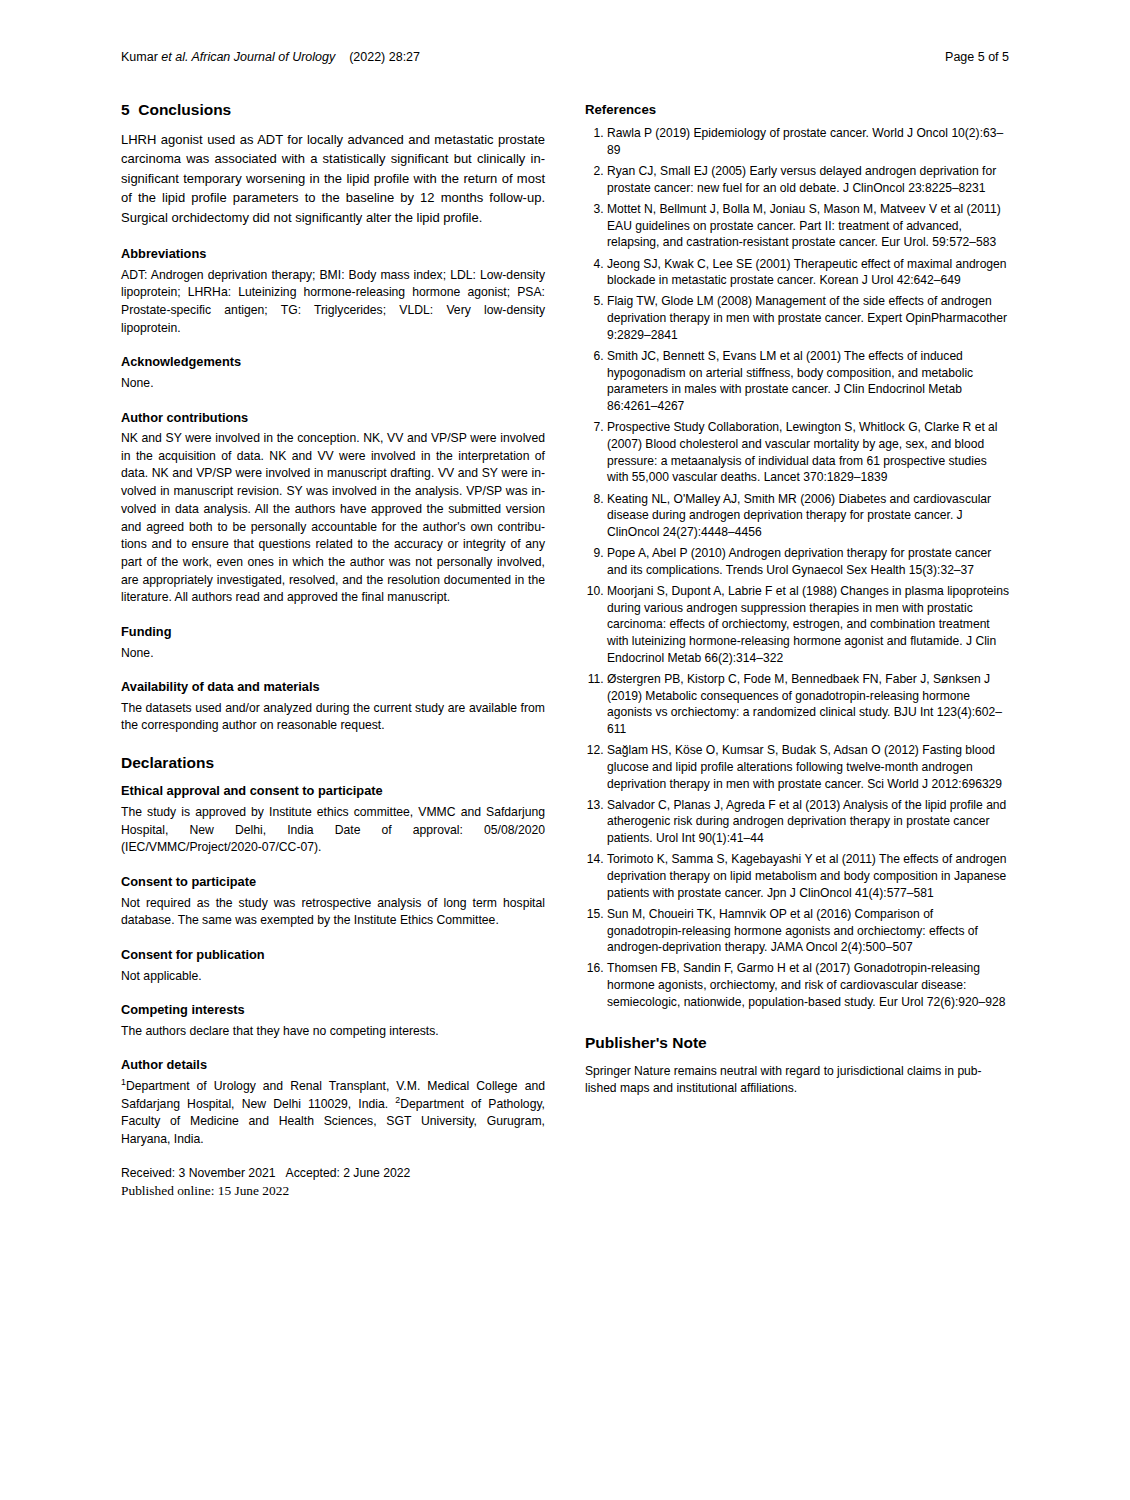Kumar et al. African Journal of Urology (2022) 28:27
Page 5 of 5
5 Conclusions
LHRH agonist used as ADT for locally advanced and metastatic prostate carcinoma was associated with a statistically significant but clinically insignificant temporary worsening in the lipid profile with the return of most of the lipid profile parameters to the baseline by 12 months follow-up. Surgical orchidectomy did not significantly alter the lipid profile.
Abbreviations
ADT: Androgen deprivation therapy; BMI: Body mass index; LDL: Low-density lipoprotein; LHRHa: Luteinizing hormone-releasing hormone agonist; PSA: Prostate-specific antigen; TG: Triglycerides; VLDL: Very low-density lipoprotein.
Acknowledgements
None.
Author contributions
NK and SY were involved in the conception. NK, VV and VP/SP were involved in the acquisition of data. NK and VV were involved in the interpretation of data. NK and VP/SP were involved in manuscript drafting. VV and SY were involved in manuscript revision. SY was involved in the analysis. VP/SP was involved in data analysis. All the authors have approved the submitted version and agreed both to be personally accountable for the author's own contributions and to ensure that questions related to the accuracy or integrity of any part of the work, even ones in which the author was not personally involved, are appropriately investigated, resolved, and the resolution documented in the literature. All authors read and approved the final manuscript.
Funding
None.
Availability of data and materials
The datasets used and/or analyzed during the current study are available from the corresponding author on reasonable request.
Declarations
Ethical approval and consent to participate
The study is approved by Institute ethics committee, VMMC and Safdarjung Hospital, New Delhi, India Date of approval: 05/08/2020 (IEC/VMMC/Project/2020-07/CC-07).
Consent to participate
Not required as the study was retrospective analysis of long term hospital database. The same was exempted by the Institute Ethics Committee.
Consent for publication
Not applicable.
Competing interests
The authors declare that they have no competing interests.
Author details
1Department of Urology and Renal Transplant, V.M. Medical College and Safdarjang Hospital, New Delhi 110029, India. 2Department of Pathology, Faculty of Medicine and Health Sciences, SGT University, Gurugram, Haryana, India.
Received: 3 November 2021 Accepted: 2 June 2022
Published online: 15 June 2022
References
Rawla P (2019) Epidemiology of prostate cancer. World J Oncol 10(2):63–89
Ryan CJ, Small EJ (2005) Early versus delayed androgen deprivation for prostate cancer: new fuel for an old debate. J ClinOncol 23:8225–8231
Mottet N, Bellmunt J, Bolla M, Joniau S, Mason M, Matveev V et al (2011) EAU guidelines on prostate cancer. Part II: treatment of advanced, relapsing, and castration-resistant prostate cancer. Eur Urol. 59:572–583
Jeong SJ, Kwak C, Lee SE (2001) Therapeutic effect of maximal androgen blockade in metastatic prostate cancer. Korean J Urol 42:642–649
Flaig TW, Glode LM (2008) Management of the side effects of androgen deprivation therapy in men with prostate cancer. Expert OpinPharmacother 9:2829–2841
Smith JC, Bennett S, Evans LM et al (2001) The effects of induced hypogonadism on arterial stiffness, body composition, and metabolic parameters in males with prostate cancer. J Clin Endocrinol Metab 86:4261–4267
Prospective Study Collaboration, Lewington S, Whitlock G, Clarke R et al (2007) Blood cholesterol and vascular mortality by age, sex, and blood pressure: a metaanalysis of individual data from 61 prospective studies with 55,000 vascular deaths. Lancet 370:1829–1839
Keating NL, O'Malley AJ, Smith MR (2006) Diabetes and cardiovascular disease during androgen deprivation therapy for prostate cancer. J ClinOncol 24(27):4448–4456
Pope A, Abel P (2010) Androgen deprivation therapy for prostate cancer and its complications. Trends Urol Gynaecol Sex Health 15(3):32–37
Moorjani S, Dupont A, Labrie F et al (1988) Changes in plasma lipoproteins during various androgen suppression therapies in men with prostatic carcinoma: effects of orchiectomy, estrogen, and combination treatment with luteinizing hormone-releasing hormone agonist and flutamide. J Clin Endocrinol Metab 66(2):314–322
Østergren PB, Kistorp C, Fode M, Bennedbaek FN, Faber J, Sønksen J (2019) Metabolic consequences of gonadotropin-releasing hormone agonists vs orchiectomy: a randomized clinical study. BJU Int 123(4):602–611
Sağlam HS, Köse O, Kumsar S, Budak S, Adsan O (2012) Fasting blood glucose and lipid profile alterations following twelve-month androgen deprivation therapy in men with prostate cancer. Sci World J 2012:696329
Salvador C, Planas J, Agreda F et al (2013) Analysis of the lipid profile and atherogenic risk during androgen deprivation therapy in prostate cancer patients. Urol Int 90(1):41–44
Torimoto K, Samma S, Kagebayashi Y et al (2011) The effects of androgen deprivation therapy on lipid metabolism and body composition in Japanese patients with prostate cancer. Jpn J ClinOncol 41(4):577–581
Sun M, Choueiri TK, Hamnvik OP et al (2016) Comparison of gonadotropin-releasing hormone agonists and orchiectomy: effects of androgen-deprivation therapy. JAMA Oncol 2(4):500–507
Thomsen FB, Sandin F, Garmo H et al (2017) Gonadotropin-releasing hormone agonists, orchiectomy, and risk of cardiovascular disease: semiecologic, nationwide, population-based study. Eur Urol 72(6):920–928
Publisher's Note
Springer Nature remains neutral with regard to jurisdictional claims in published maps and institutional affiliations.